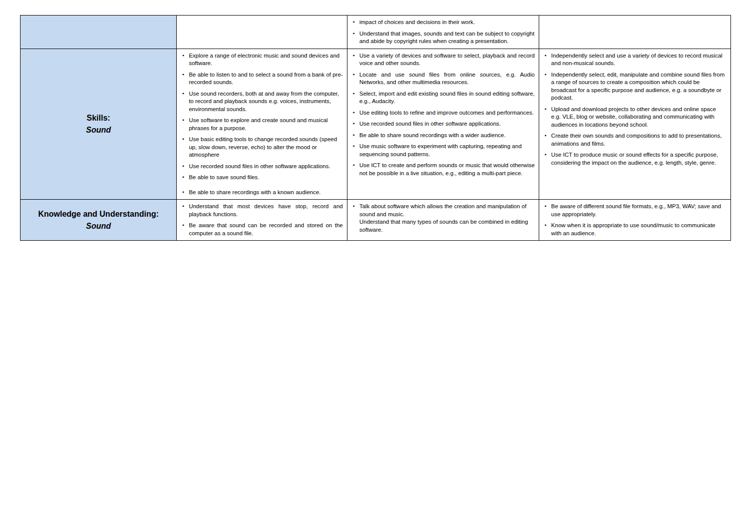| | | impact of choices and decisions in their work. Understand that images, sounds and text can be subject to copyright and abide by copyright rules when creating a presentation. | |
| Skills: Sound | Explore a range of electronic music and sound devices and software. Be able to listen to and to select a sound from a bank of pre-recorded sounds. Use sound recorders, both at and away from the computer, to record and playback sounds e.g. voices, instruments, environmental sounds. Use software to explore and create sound and musical phrases for a purpose. Use basic editing tools to change recorded sounds (speed up, slow down, reverse, echo) to alter the mood or atmosphere Use recorded sound files in other software applications. Be able to save sound files. Be able to share recordings with a known audience. | Use a variety of devices and software to select, playback and record voice and other sounds. Locate and use sound files from online sources, e.g. Audio Networks, and other multimedia resources. Select, import and edit existing sound files in sound editing software, e.g., Audacity. Use editing tools to refine and improve outcomes and performances. Use recorded sound files in other software applications. Be able to share sound recordings with a wider audience. Use music software to experiment with capturing, repeating and sequencing sound patterns. Use ICT to create and perform sounds or music that would otherwise not be possible in a live situation, e.g., editing a multi-part piece. | Independently select and use a variety of devices to record musical and non-musical sounds. Independently select, edit, manipulate and combine sound files from a range of sources to create a composition which could be broadcast for a specific purpose and audience, e.g. a soundbyte or podcast. Upload and download projects to other devices and online space e.g. VLE, blog or website, collaborating and communicating with audiences in locations beyond school. Create their own sounds and compositions to add to presentations, animations and films. Use ICT to produce music or sound effects for a specific purpose, considering the impact on the audience, e.g. length, style, genre. |
| Knowledge and Understanding: Sound | Understand that most devices have stop, record and playback functions. Be aware that sound can be recorded and stored on the computer as a sound file. | Talk about software which allows the creation and manipulation of sound and music. Understand that many types of sounds can be combined in editing software. | Be aware of different sound file formats, e.g., MP3, WAV; save and use appropriately. Know when it is appropriate to use sound/music to communicate with an audience. |